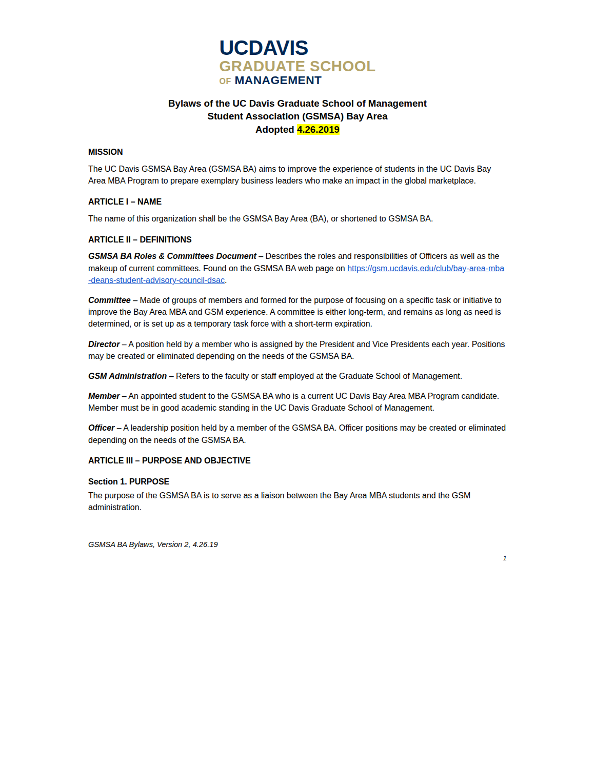UCDAVIS
GRADUATE SCHOOL
OF MANAGEMENT
Bylaws of the UC Davis Graduate School of Management
Student Association (GSMSA) Bay Area
Adopted 4.26.2019
MISSION
The UC Davis GSMSA Bay Area (GSMSA BA) aims to improve the experience of students in the UC Davis Bay Area MBA Program to prepare exemplary business leaders who make an impact in the global marketplace.
ARTICLE I – NAME
The name of this organization shall be the GSMSA Bay Area (BA), or shortened to GSMSA BA.
ARTICLE II – DEFINITIONS
GSMSA BA Roles & Committees Document – Describes the roles and responsibilities of Officers as well as the makeup of current committees. Found on the GSMSA BA web page on https://gsm.ucdavis.edu/club/bay-area-mba-deans-student-advisory-council-dsac.
Committee – Made of groups of members and formed for the purpose of focusing on a specific task or initiative to improve the Bay Area MBA and GSM experience. A committee is either long-term, and remains as long as need is determined, or is set up as a temporary task force with a short-term expiration.
Director – A position held by a member who is assigned by the President and Vice Presidents each year. Positions may be created or eliminated depending on the needs of the GSMSA BA.
GSM Administration – Refers to the faculty or staff employed at the Graduate School of Management.
Member – An appointed student to the GSMSA BA who is a current UC Davis Bay Area MBA Program candidate. Member must be in good academic standing in the UC Davis Graduate School of Management.
Officer – A leadership position held by a member of the GSMSA BA. Officer positions may be created or eliminated depending on the needs of the GSMSA BA.
ARTICLE III – PURPOSE AND OBJECTIVE
Section 1. PURPOSE
The purpose of the GSMSA BA is to serve as a liaison between the Bay Area MBA students and the GSM administration.
GSMSA BA Bylaws, Version 2, 4.26.19
1